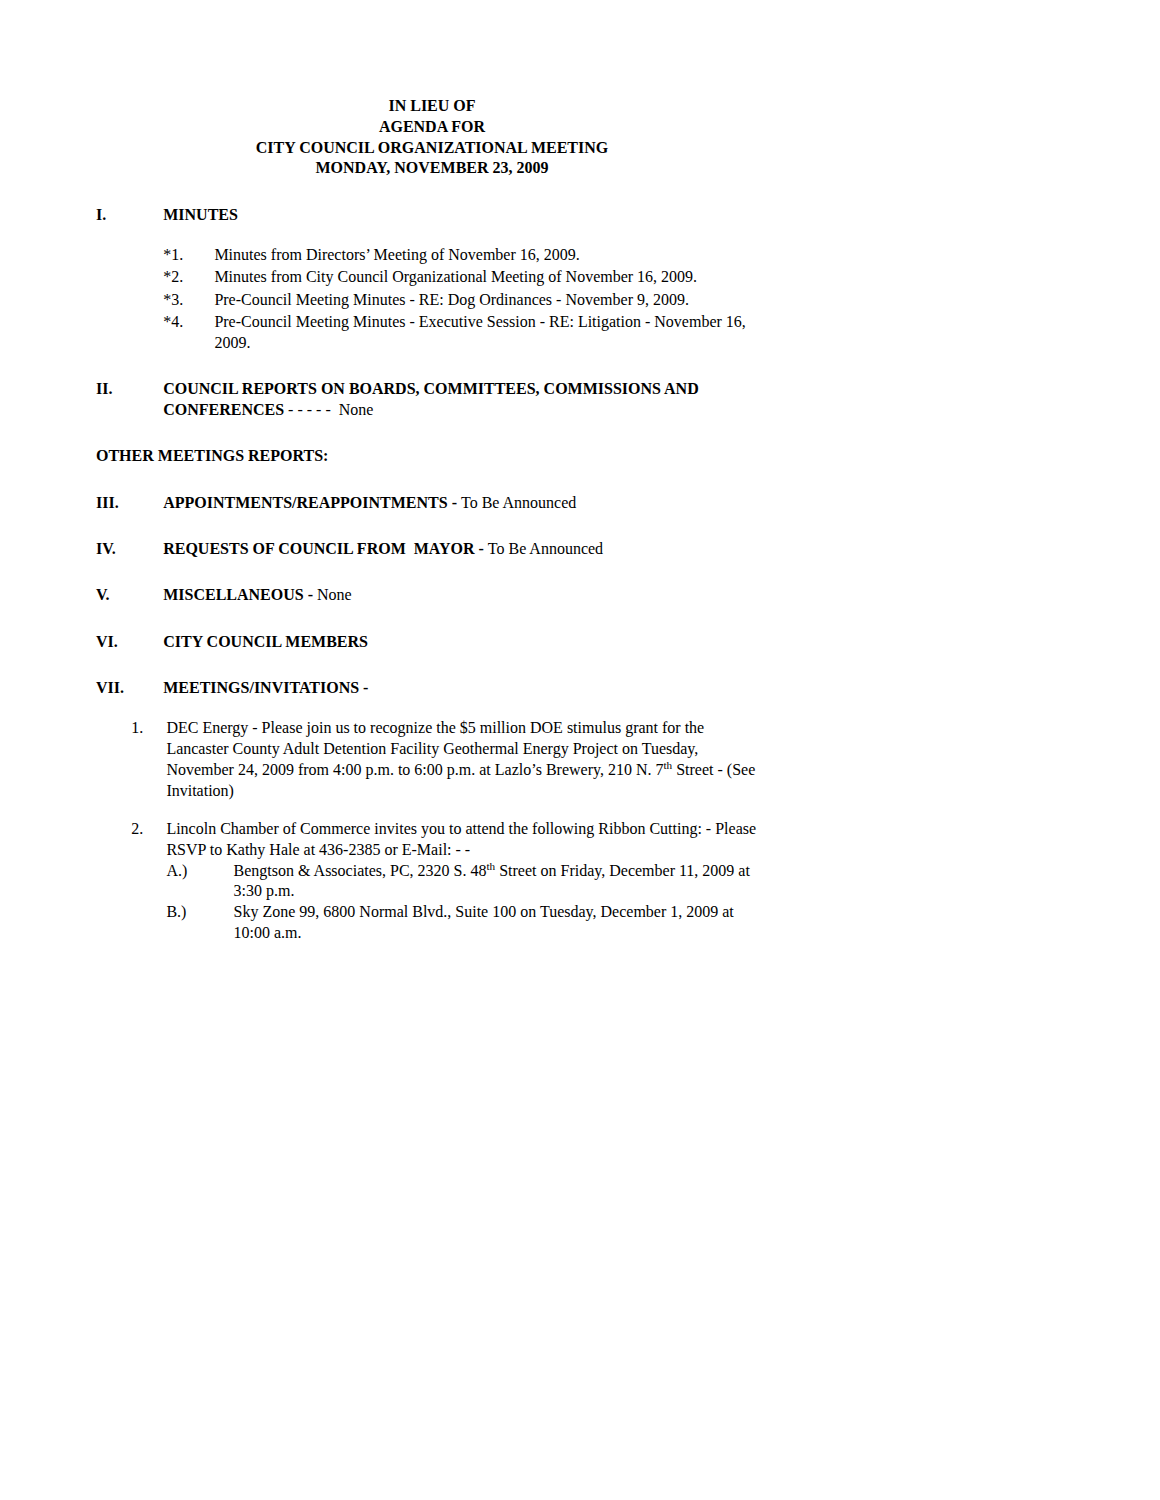IN LIEU OF
AGENDA FOR
CITY COUNCIL ORGANIZATIONAL MEETING
MONDAY, NOVEMBER 23, 2009
I. MINUTES
*1. Minutes from Directors’ Meeting of November 16, 2009.
*2. Minutes from City Council Organizational Meeting of November 16, 2009.
*3. Pre-Council Meeting Minutes - RE: Dog Ordinances - November 9, 2009.
*4. Pre-Council Meeting Minutes - Executive Session - RE: Litigation - November 16, 2009.
II. COUNCIL REPORTS ON BOARDS, COMMITTEES, COMMISSIONS AND CONFERENCES - - - - - None
OTHER MEETINGS REPORTS:
III. APPOINTMENTS/REAPPOINTMENTS - To Be Announced
IV. REQUESTS OF COUNCIL FROM MAYOR - To Be Announced
V. MISCELLANEOUS - None
VI. CITY COUNCIL MEMBERS
VII. MEETINGS/INVITATIONS -
1. DEC Energy - Please join us to recognize the $5 million DOE stimulus grant for the Lancaster County Adult Detention Facility Geothermal Energy Project on Tuesday, November 24, 2009 from 4:00 p.m. to 6:00 p.m. at Lazlo’s Brewery, 210 N. 7th Street - (See Invitation)
2. Lincoln Chamber of Commerce invites you to attend the following Ribbon Cutting: - Please RSVP to Kathy Hale at 436-2385 or E-Mail: - -
A.) Bengtson & Associates, PC, 2320 S. 48th Street on Friday, December 11, 2009 at 3:30 p.m.
B.) Sky Zone 99, 6800 Normal Blvd., Suite 100 on Tuesday, December 1, 2009 at 10:00 a.m.